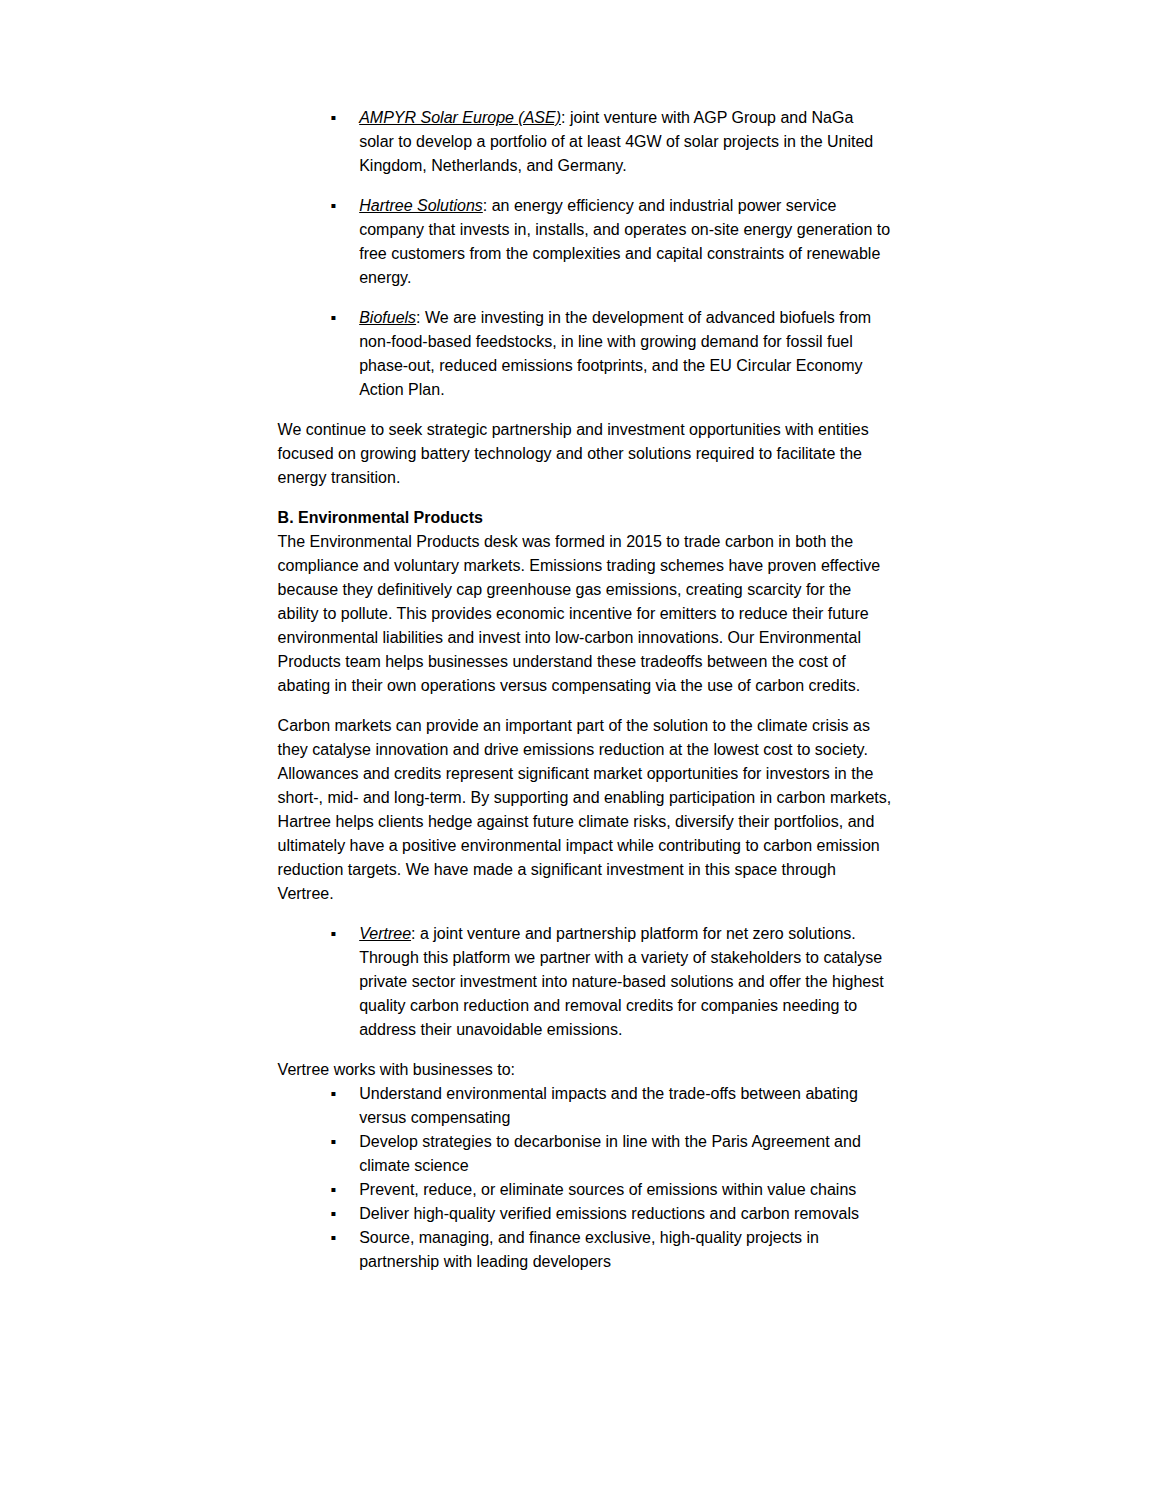AMPYR Solar Europe (ASE): joint venture with AGP Group and NaGa solar to develop a portfolio of at least 4GW of solar projects in the United Kingdom, Netherlands, and Germany.
Hartree Solutions: an energy efficiency and industrial power service company that invests in, installs, and operates on-site energy generation to free customers from the complexities and capital constraints of renewable energy.
Biofuels: We are investing in the development of advanced biofuels from non-food-based feedstocks, in line with growing demand for fossil fuel phase-out, reduced emissions footprints, and the EU Circular Economy Action Plan.
We continue to seek strategic partnership and investment opportunities with entities focused on growing battery technology and other solutions required to facilitate the energy transition.
B. Environmental Products
The Environmental Products desk was formed in 2015 to trade carbon in both the compliance and voluntary markets. Emissions trading schemes have proven effective because they definitively cap greenhouse gas emissions, creating scarcity for the ability to pollute. This provides economic incentive for emitters to reduce their future environmental liabilities and invest into low-carbon innovations. Our Environmental Products team helps businesses understand these tradeoffs between the cost of abating in their own operations versus compensating via the use of carbon credits.
Carbon markets can provide an important part of the solution to the climate crisis as they catalyse innovation and drive emissions reduction at the lowest cost to society. Allowances and credits represent significant market opportunities for investors in the short-, mid- and long-term. By supporting and enabling participation in carbon markets, Hartree helps clients hedge against future climate risks, diversify their portfolios, and ultimately have a positive environmental impact while contributing to carbon emission reduction targets. We have made a significant investment in this space through Vertree.
Vertree: a joint venture and partnership platform for net zero solutions. Through this platform we partner with a variety of stakeholders to catalyse private sector investment into nature-based solutions and offer the highest quality carbon reduction and removal credits for companies needing to address their unavoidable emissions.
Vertree works with businesses to:
Understand environmental impacts and the trade-offs between abating versus compensating
Develop strategies to decarbonise in line with the Paris Agreement and climate science
Prevent, reduce, or eliminate sources of emissions within value chains
Deliver high-quality verified emissions reductions and carbon removals
Source, managing, and finance exclusive, high-quality projects in partnership with leading developers